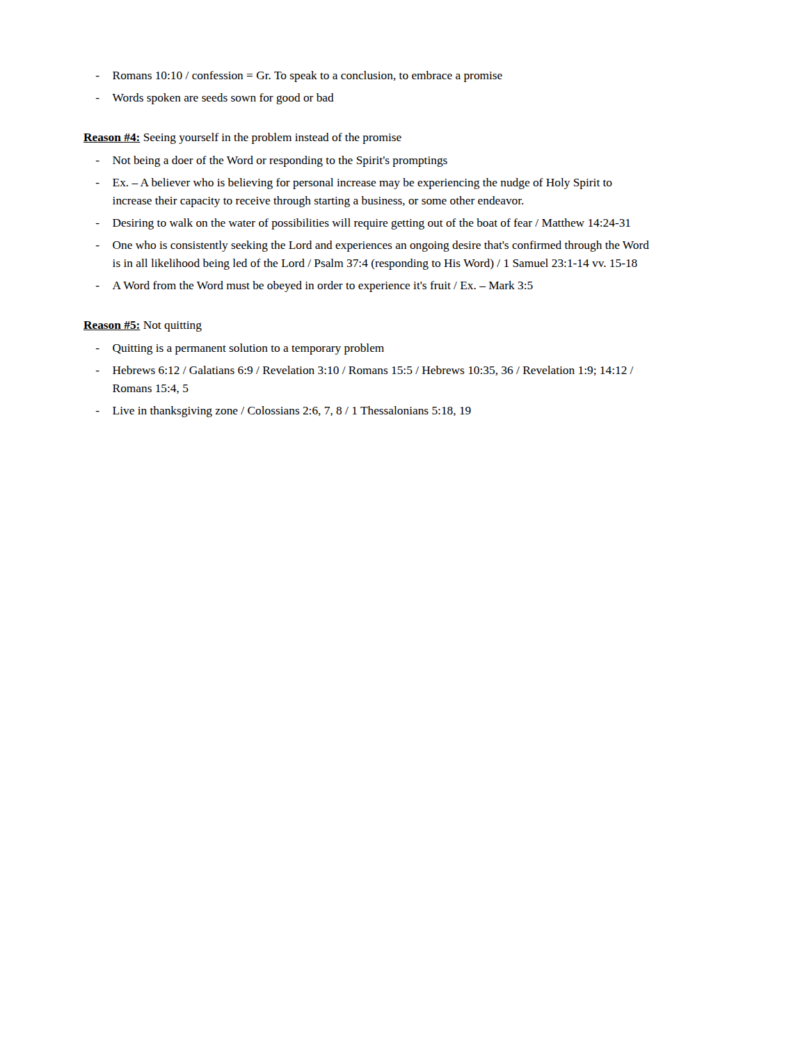Romans 10:10 / confession = Gr. To speak to a conclusion, to embrace a promise
Words spoken are seeds sown for good or bad
Reason #4: Seeing yourself in the problem instead of the promise
Not being a doer of the Word or responding to the Spirit's promptings
Ex. – A believer who is believing for personal increase may be experiencing the nudge of Holy Spirit to increase their capacity to receive through starting a business, or some other endeavor.
Desiring to walk on the water of possibilities will require getting out of the boat of fear / Matthew 14:24-31
One who is consistently seeking the Lord and experiences an ongoing desire that's confirmed through the Word is in all likelihood being led of the Lord / Psalm 37:4 (responding to His Word) / 1 Samuel 23:1-14 vv. 15-18
A Word from the Word must be obeyed in order to experience it's fruit / Ex. – Mark 3:5
Reason #5: Not quitting
Quitting is a permanent solution to a temporary problem
Hebrews 6:12 / Galatians 6:9 / Revelation 3:10 / Romans 15:5 / Hebrews 10:35, 36 / Revelation 1:9; 14:12 / Romans 15:4, 5
Live in thanksgiving zone / Colossians 2:6, 7, 8 / 1 Thessalonians 5:18, 19